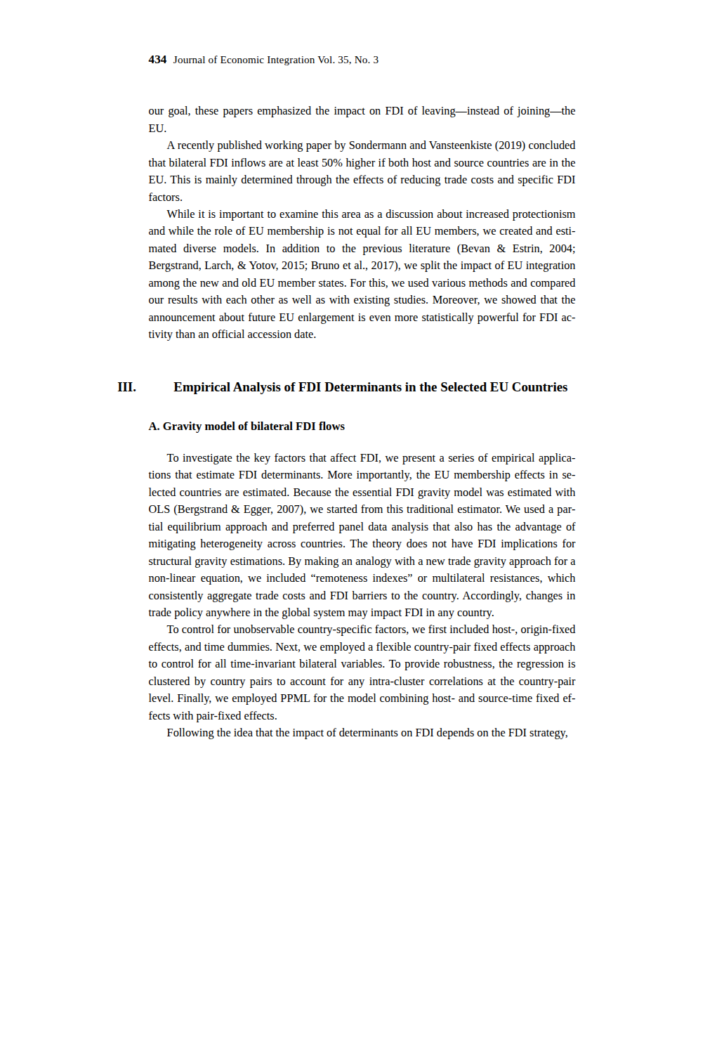434 Journal of Economic Integration Vol. 35, No. 3
our goal, these papers emphasized the impact on FDI of leaving—instead of joining—the EU.
A recently published working paper by Sondermann and Vansteenkiste (2019) concluded that bilateral FDI inflows are at least 50% higher if both host and source countries are in the EU. This is mainly determined through the effects of reducing trade costs and specific FDI factors.
While it is important to examine this area as a discussion about increased protectionism and while the role of EU membership is not equal for all EU members, we created and estimated diverse models. In addition to the previous literature (Bevan & Estrin, 2004; Bergstrand, Larch, & Yotov, 2015; Bruno et al., 2017), we split the impact of EU integration among the new and old EU member states. For this, we used various methods and compared our results with each other as well as with existing studies. Moreover, we showed that the announcement about future EU enlargement is even more statistically powerful for FDI activity than an official accession date.
III. Empirical Analysis of FDI Determinants in the Selected EU Countries
A. Gravity model of bilateral FDI flows
To investigate the key factors that affect FDI, we present a series of empirical applications that estimate FDI determinants. More importantly, the EU membership effects in selected countries are estimated. Because the essential FDI gravity model was estimated with OLS (Bergstrand & Egger, 2007), we started from this traditional estimator. We used a partial equilibrium approach and preferred panel data analysis that also has the advantage of mitigating heterogeneity across countries. The theory does not have FDI implications for structural gravity estimations. By making an analogy with a new trade gravity approach for a non-linear equation, we included “remoteness indexes” or multilateral resistances, which consistently aggregate trade costs and FDI barriers to the country. Accordingly, changes in trade policy anywhere in the global system may impact FDI in any country.
To control for unobservable country-specific factors, we first included host-, origin-fixed effects, and time dummies. Next, we employed a flexible country-pair fixed effects approach to control for all time-invariant bilateral variables. To provide robustness, the regression is clustered by country pairs to account for any intra-cluster correlations at the country-pair level. Finally, we employed PPML for the model combining host- and source-time fixed effects with pair-fixed effects.
Following the idea that the impact of determinants on FDI depends on the FDI strategy,